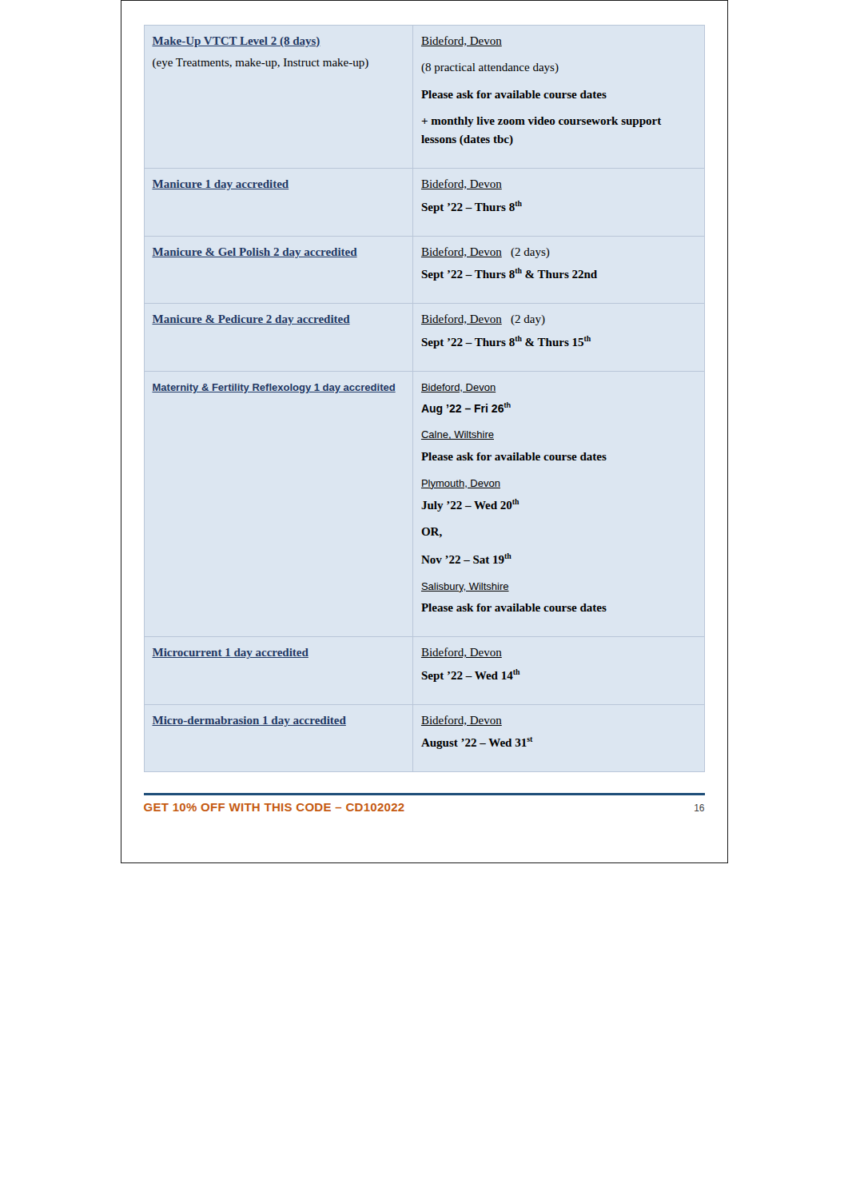| Make-Up VTCT Level 2 (8 days) (eye Treatments, make-up, Instruct make-up) | Bideford, Devon (8 practical attendance days) Please ask for available course dates + monthly live zoom video coursework support lessons (dates tbc) |
| Manicure 1 day accredited | Bideford, Devon Sept ’22 – Thurs 8 th |
| Manicure & Gel Polish 2 day accredited | Bideford, Devon (2 days) Sept ’22 – Thurs 8 th & Thurs 22nd |
| Manicure & Pedicure 2 day accredited | Bideford, Devon (2 day) Sept ’22 – Thurs 8 th & Thurs 15 th |
| Maternity & Fertility Reflexology 1 day accredited | Bideford, Devon Aug ’22 – Fri 26 th Calne, Wiltshire Please ask for available course dates Plymouth, Devon July ’22 – Wed 20 th OR, Nov ’22 – Sat 19 th Salisbury, Wiltshire Please ask for available course dates |
| Microcurrent 1 day accredited | Bideford, Devon Sept ’22 – Wed 14 th |
| Micro-dermabrasion 1 day accredited | Bideford, Devon August ’22 – Wed 31 st |
GET 10% OFF WITH THIS CODE – CD102022
16